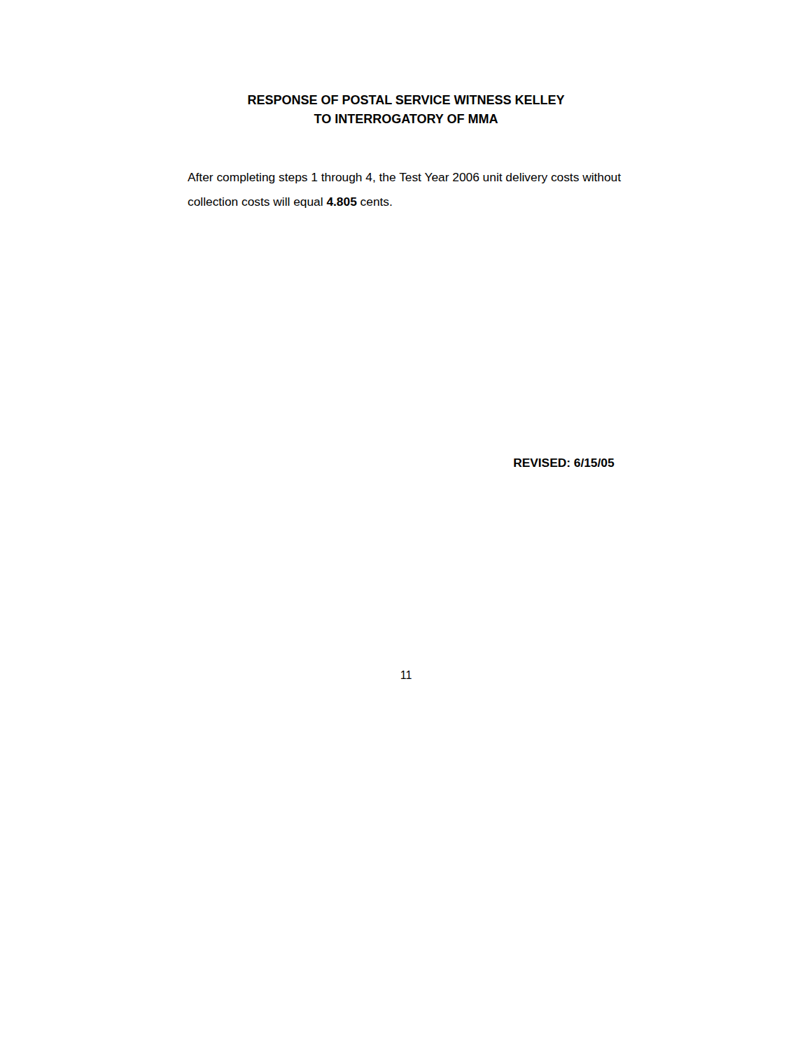RESPONSE OF POSTAL SERVICE WITNESS KELLEY TO INTERROGATORY OF MMA
After completing steps 1 through 4, the Test Year 2006 unit delivery costs without collection costs will equal 4.805 cents.
REVISED: 6/15/05
11